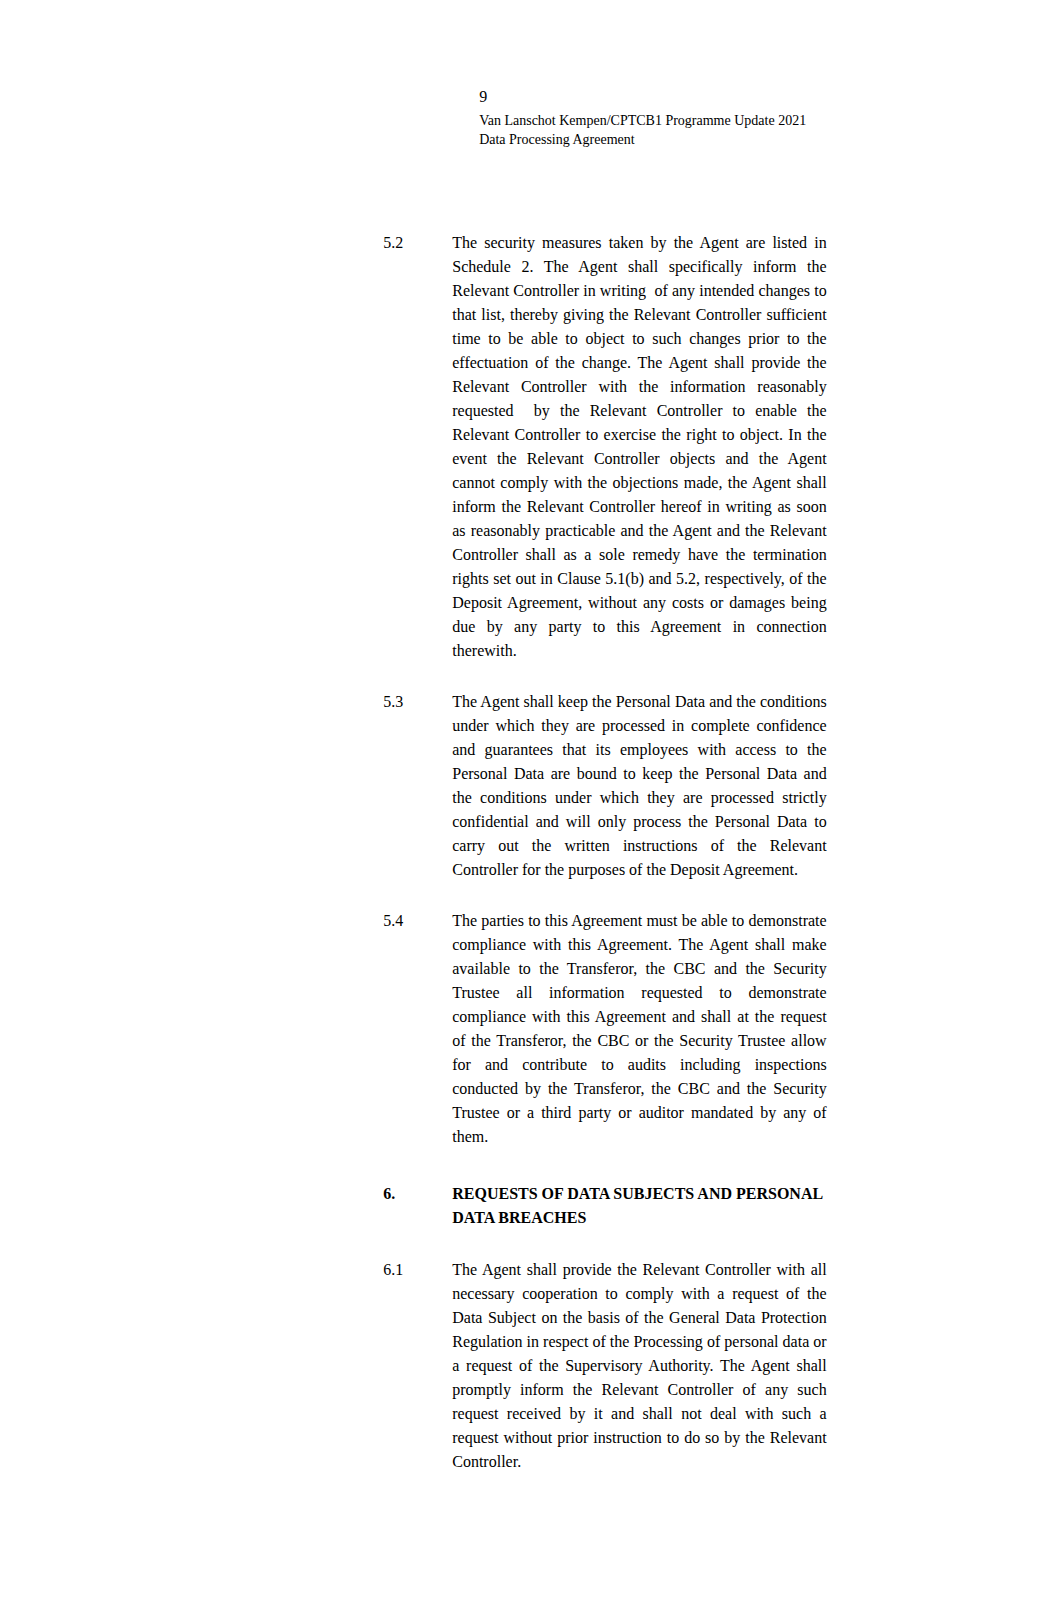9
Van Lanschot Kempen/CPTCB1 Programme Update 2021
Data Processing Agreement
5.2 The security measures taken by the Agent are listed in Schedule 2. The Agent shall specifically inform the Relevant Controller in writing of any intended changes to that list, thereby giving the Relevant Controller sufficient time to be able to object to such changes prior to the effectuation of the change. The Agent shall provide the Relevant Controller with the information reasonably requested by the Relevant Controller to enable the Relevant Controller to exercise the right to object. In the event the Relevant Controller objects and the Agent cannot comply with the objections made, the Agent shall inform the Relevant Controller hereof in writing as soon as reasonably practicable and the Agent and the Relevant Controller shall as a sole remedy have the termination rights set out in Clause 5.1(b) and 5.2, respectively, of the Deposit Agreement, without any costs or damages being due by any party to this Agreement in connection therewith.
5.3 The Agent shall keep the Personal Data and the conditions under which they are processed in complete confidence and guarantees that its employees with access to the Personal Data are bound to keep the Personal Data and the conditions under which they are processed strictly confidential and will only process the Personal Data to carry out the written instructions of the Relevant Controller for the purposes of the Deposit Agreement.
5.4 The parties to this Agreement must be able to demonstrate compliance with this Agreement. The Agent shall make available to the Transferor, the CBC and the Security Trustee all information requested to demonstrate compliance with this Agreement and shall at the request of the Transferor, the CBC or the Security Trustee allow for and contribute to audits including inspections conducted by the Transferor, the CBC and the Security Trustee or a third party or auditor mandated by any of them.
6. REQUESTS OF DATA SUBJECTS AND PERSONAL DATA BREACHES
6.1 The Agent shall provide the Relevant Controller with all necessary cooperation to comply with a request of the Data Subject on the basis of the General Data Protection Regulation in respect of the Processing of personal data or a request of the Supervisory Authority. The Agent shall promptly inform the Relevant Controller of any such request received by it and shall not deal with such a request without prior instruction to do so by the Relevant Controller.